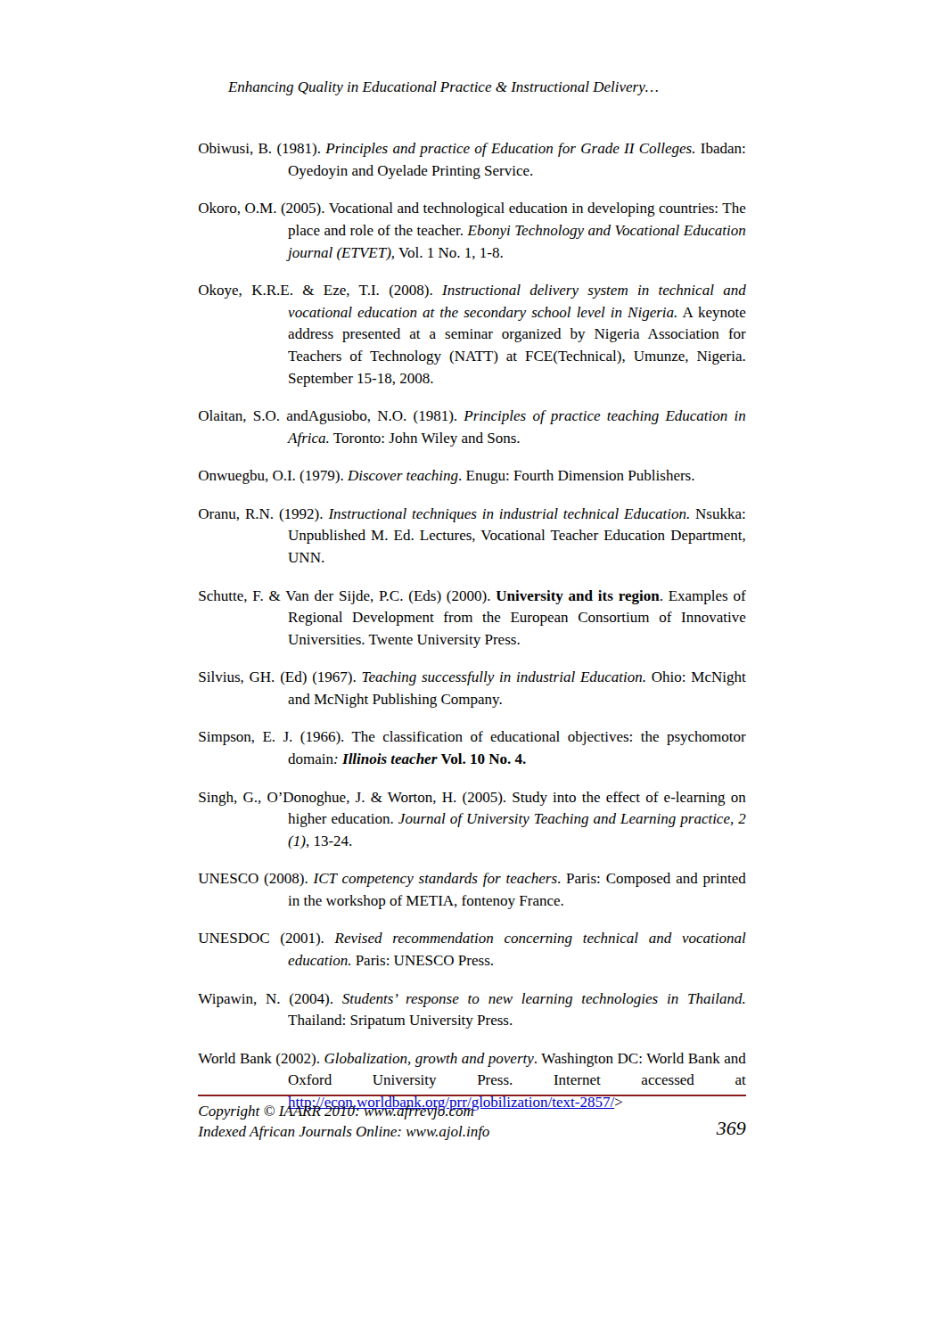Enhancing Quality in Educational Practice & Instructional Delivery…
Obiwusi, B. (1981). Principles and practice of Education for Grade II Colleges. Ibadan: Oyedoyin and Oyelade Printing Service.
Okoro, O.M. (2005). Vocational and technological education in developing countries: The place and role of the teacher. Ebonyi Technology and Vocational Education journal (ETVET), Vol. 1 No. 1, 1-8.
Okoye, K.R.E. & Eze, T.I. (2008). Instructional delivery system in technical and vocational education at the secondary school level in Nigeria. A keynote address presented at a seminar organized by Nigeria Association for Teachers of Technology (NATT) at FCE(Technical), Umunze, Nigeria. September 15-18, 2008.
Olaitan, S.O. andAgusiobo, N.O. (1981). Principles of practice teaching Education in Africa. Toronto: John Wiley and Sons.
Onwuegbu, O.I. (1979). Discover teaching. Enugu: Fourth Dimension Publishers.
Oranu, R.N. (1992). Instructional techniques in industrial technical Education. Nsukka: Unpublished M. Ed. Lectures, Vocational Teacher Education Department, UNN.
Schutte, F. & Van der Sijde, P.C. (Eds) (2000). University and its region. Examples of Regional Development from the European Consortium of Innovative Universities. Twente University Press.
Silvius, GH. (Ed) (1967). Teaching successfully in industrial Education. Ohio: McNight and McNight Publishing Company.
Simpson, E. J. (1966). The classification of educational objectives: the psychomotor domain: Illinois teacher Vol. 10 No. 4.
Singh, G., O’Donoghue, J. & Worton, H. (2005). Study into the effect of e-learning on higher education. Journal of University Teaching and Learning practice, 2 (1), 13-24.
UNESCO (2008). ICT competency standards for teachers. Paris: Composed and printed in the workshop of METIA, fontenoy France.
UNESDOC (2001). Revised recommendation concerning technical and vocational education. Paris: UNESCO Press.
Wipawin, N. (2004). Students’ response to new learning technologies in Thailand. Thailand: Sripatum University Press.
World Bank (2002). Globalization, growth and poverty. Washington DC: World Bank and Oxford University Press. Internet accessed at http://econ.worldbank.org/prr/globilization/text-2857/>
Copyright © IAARR 2010: www.afrrevjo.com
Indexed African Journals Online: www.ajol.info
369